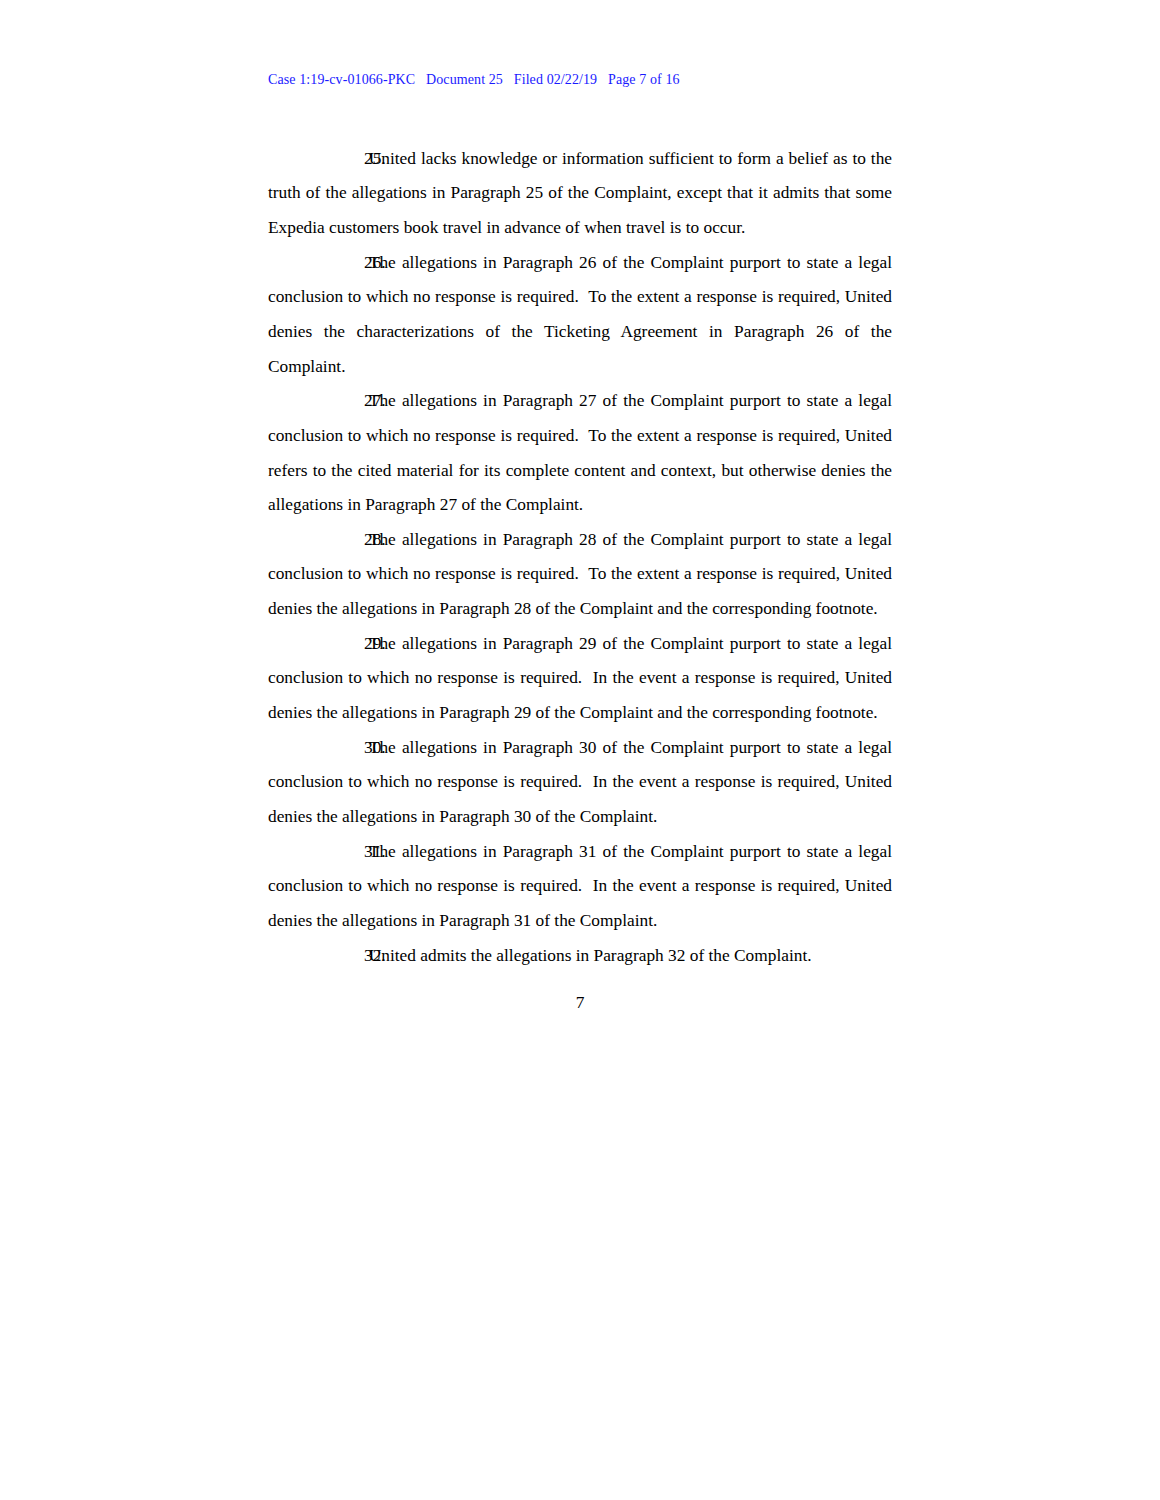Case 1:19-cv-01066-PKC Document 25 Filed 02/22/19 Page 7 of 16
25. United lacks knowledge or information sufficient to form a belief as to the truth of the allegations in Paragraph 25 of the Complaint, except that it admits that some Expedia customers book travel in advance of when travel is to occur.
26. The allegations in Paragraph 26 of the Complaint purport to state a legal conclusion to which no response is required. To the extent a response is required, United denies the characterizations of the Ticketing Agreement in Paragraph 26 of the Complaint.
27. The allegations in Paragraph 27 of the Complaint purport to state a legal conclusion to which no response is required. To the extent a response is required, United refers to the cited material for its complete content and context, but otherwise denies the allegations in Paragraph 27 of the Complaint.
28. The allegations in Paragraph 28 of the Complaint purport to state a legal conclusion to which no response is required. To the extent a response is required, United denies the allegations in Paragraph 28 of the Complaint and the corresponding footnote.
29. The allegations in Paragraph 29 of the Complaint purport to state a legal conclusion to which no response is required. In the event a response is required, United denies the allegations in Paragraph 29 of the Complaint and the corresponding footnote.
30. The allegations in Paragraph 30 of the Complaint purport to state a legal conclusion to which no response is required. In the event a response is required, United denies the allegations in Paragraph 30 of the Complaint.
31. The allegations in Paragraph 31 of the Complaint purport to state a legal conclusion to which no response is required. In the event a response is required, United denies the allegations in Paragraph 31 of the Complaint.
32. United admits the allegations in Paragraph 32 of the Complaint.
7